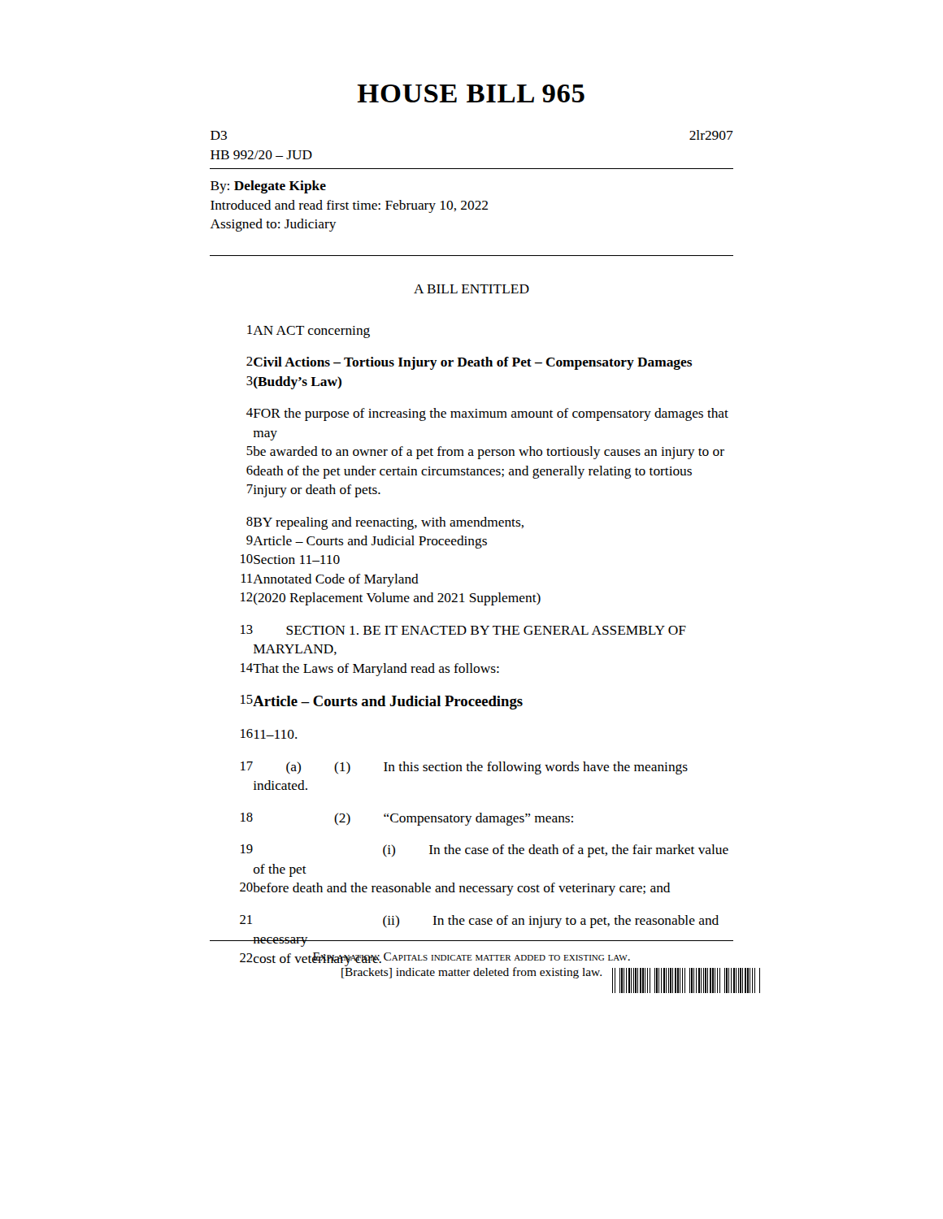HOUSE BILL 965
D3 2lr2907
HB 992/20 – JUD
By: Delegate Kipke
Introduced and read first time: February 10, 2022
Assigned to: Judiciary
A BILL ENTITLED
| 1 | AN ACT concerning |
| 2 | Civil Actions – Tortious Injury or Death of Pet – Compensatory Damages |
| 3 | (Buddy’s Law) |
| 4 | FOR the purpose of increasing the maximum amount of compensatory damages that may |
| 5 | be awarded to an owner of a pet from a person who tortiously causes an injury to or |
| 6 | death of the pet under certain circumstances; and generally relating to tortious |
| 7 | injury or death of pets. |
| 8 | BY repealing and reenacting, with amendments, |
| 9 | Article – Courts and Judicial Proceedings |
| 10 | Section 11–110 |
| 11 | Annotated Code of Maryland |
| 12 | (2020 Replacement Volume and 2021 Supplement) |
| 13 | SECTION 1. BE IT ENACTED BY THE GENERAL ASSEMBLY OF MARYLAND, |
| 14 | That the Laws of Maryland read as follows: |
| 15 | Article – Courts and Judicial Proceedings |
| 16 | 11–110. |
| 17 | (a) (1) In this section the following words have the meanings indicated. |
| 18 | (2) “Compensatory damages” means: |
| 19 | (i) In the case of the death of a pet, the fair market value of the pet |
| 20 | before death and the reasonable and necessary cost of veterinary care; and |
| 21 | (ii) In the case of an injury to a pet, the reasonable and necessary |
| 22 | cost of veterinary care. |
Explanation: Capitals indicate matter added to existing law.
[Brackets] indicate matter deleted from existing law.